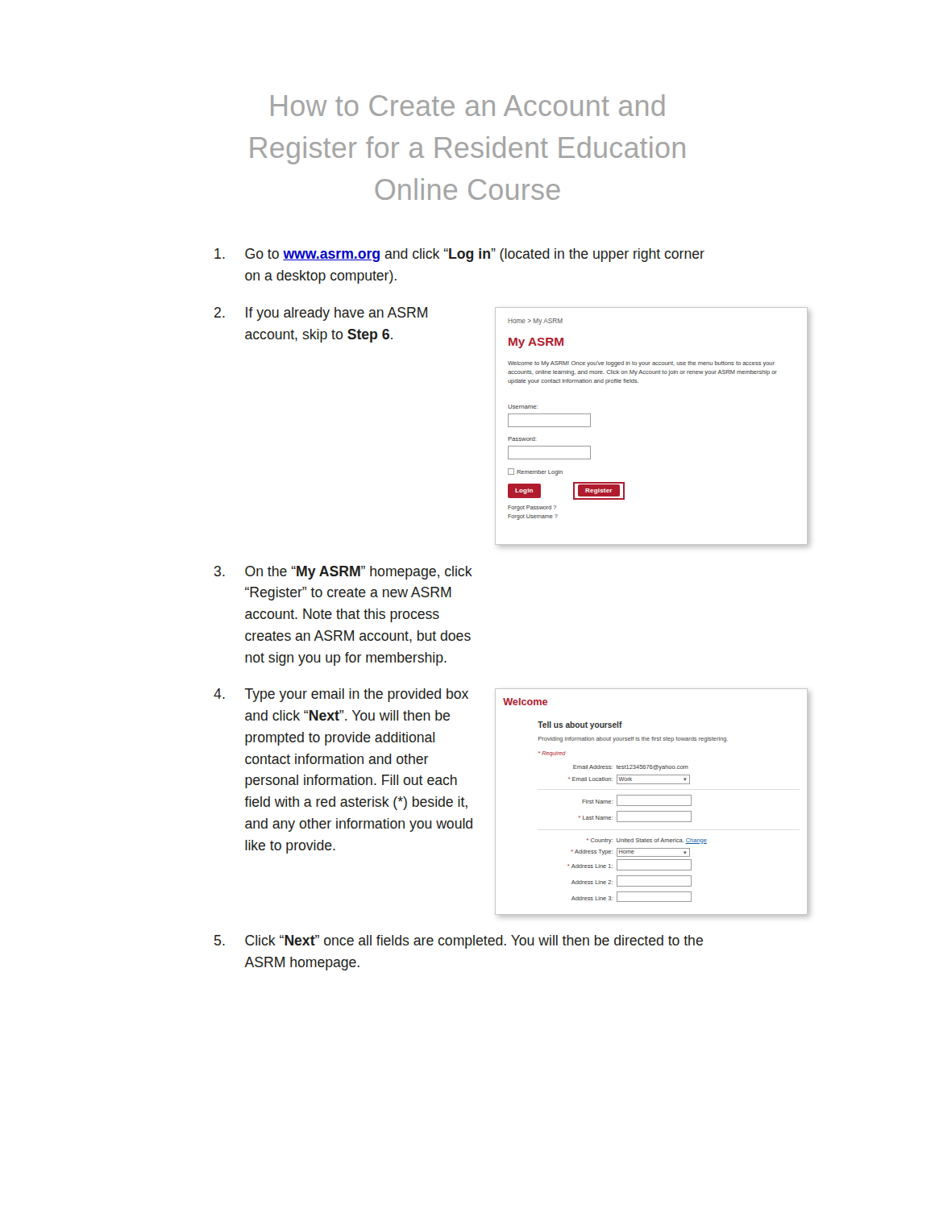How to Create an Account and Register for a Resident Education Online Course
Go to www.asrm.org and click “Log in” (located in the upper right corner on a desktop computer).
If you already have an ASRM account, skip to Step 6.
Home > My ASRM
My ASRM
Welcome to My ASRM! Once you've logged in to your account, use the menu buttons to access your accounts, online learning, and more. Click on My Account to join or renew your ASRM membership or update your contact information and profile fields.
Username:
Password:
Remember Login
Login Register
Forgot Password ?
Forgot Username ?
On the “My ASRM” homepage, click “Register” to create a new ASRM account. Note that this process creates an ASRM account, but does not sign you up for membership.
Type your email in the provided box and click “Next”. You will then be prompted to provide additional contact information and other personal information. Fill out each field with a red asterisk (*) beside it, and any other information you would like to provide.
Welcome
Tell us about yourself
Providing information about yourself is the first step towards registering.
* Required
| Email Address: | test12345676@yahoo.com |
| * Email Location: | Work ▼ |
| First Name: | |
| * Last Name: | |
| * Country: | United States of America. Change |
| * Address Type: | Home ▼ |
| * Address Line 1: | |
| Address Line 2: | |
| Address Line 3: | |
Click “Next” once all fields are completed. You will then be directed to the ASRM homepage.